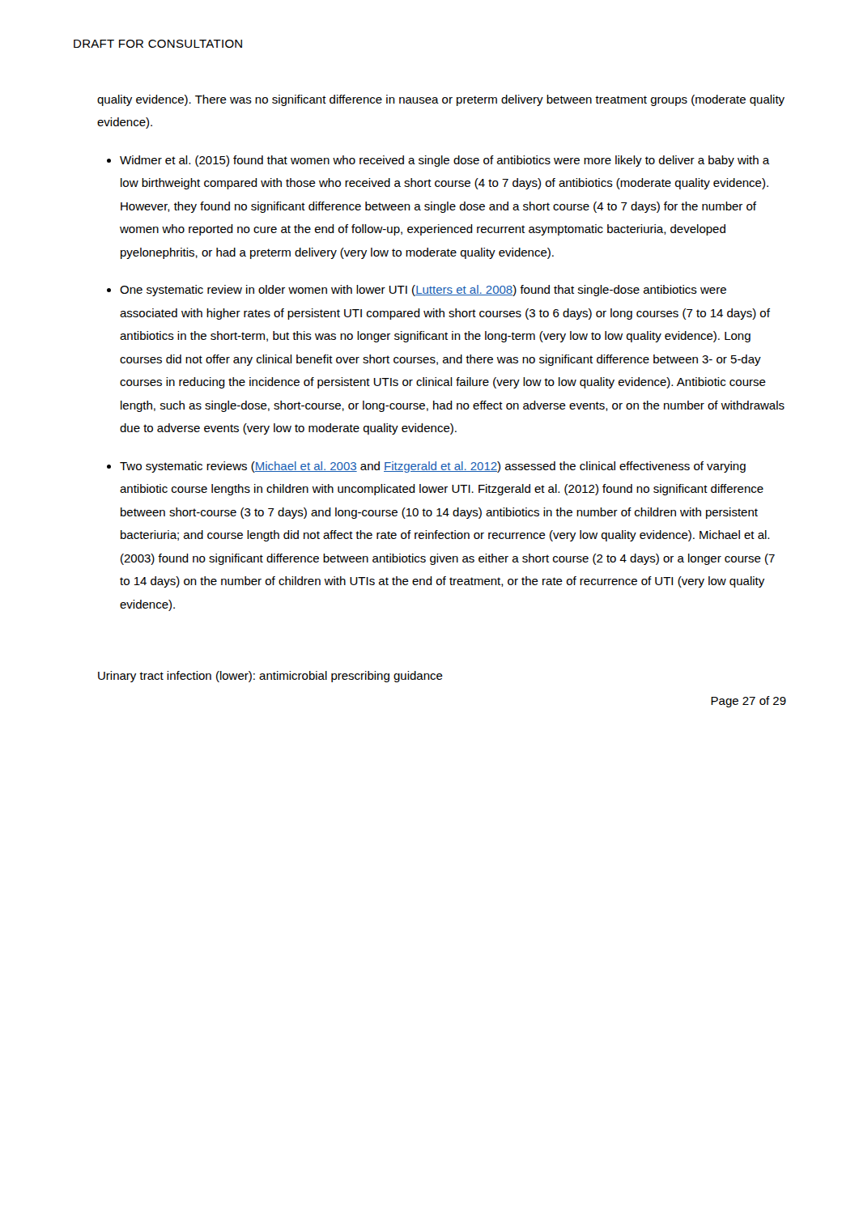DRAFT FOR CONSULTATION
quality evidence). There was no significant difference in nausea or preterm delivery between treatment groups (moderate quality evidence).
Widmer et al. (2015) found that women who received a single dose of antibiotics were more likely to deliver a baby with a low birthweight compared with those who received a short course (4 to 7 days) of antibiotics (moderate quality evidence). However, they found no significant difference between a single dose and a short course (4 to 7 days) for the number of women who reported no cure at the end of follow-up, experienced recurrent asymptomatic bacteriuria, developed pyelonephritis, or had a preterm delivery (very low to moderate quality evidence).
One systematic review in older women with lower UTI (Lutters et al. 2008) found that single-dose antibiotics were associated with higher rates of persistent UTI compared with short courses (3 to 6 days) or long courses (7 to 14 days) of antibiotics in the short-term, but this was no longer significant in the long-term (very low to low quality evidence). Long courses did not offer any clinical benefit over short courses, and there was no significant difference between 3- or 5-day courses in reducing the incidence of persistent UTIs or clinical failure (very low to low quality evidence). Antibiotic course length, such as single-dose, short-course, or long-course, had no effect on adverse events, or on the number of withdrawals due to adverse events (very low to moderate quality evidence).
Two systematic reviews (Michael et al. 2003 and Fitzgerald et al. 2012) assessed the clinical effectiveness of varying antibiotic course lengths in children with uncomplicated lower UTI. Fitzgerald et al. (2012) found no significant difference between short-course (3 to 7 days) and long-course (10 to 14 days) antibiotics in the number of children with persistent bacteriuria; and course length did not affect the rate of reinfection or recurrence (very low quality evidence). Michael et al. (2003) found no significant difference between antibiotics given as either a short course (2 to 4 days) or a longer course (7 to 14 days) on the number of children with UTIs at the end of treatment, or the rate of recurrence of UTI (very low quality evidence).
Urinary tract infection (lower): antimicrobial prescribing guidance
Page 27 of 29